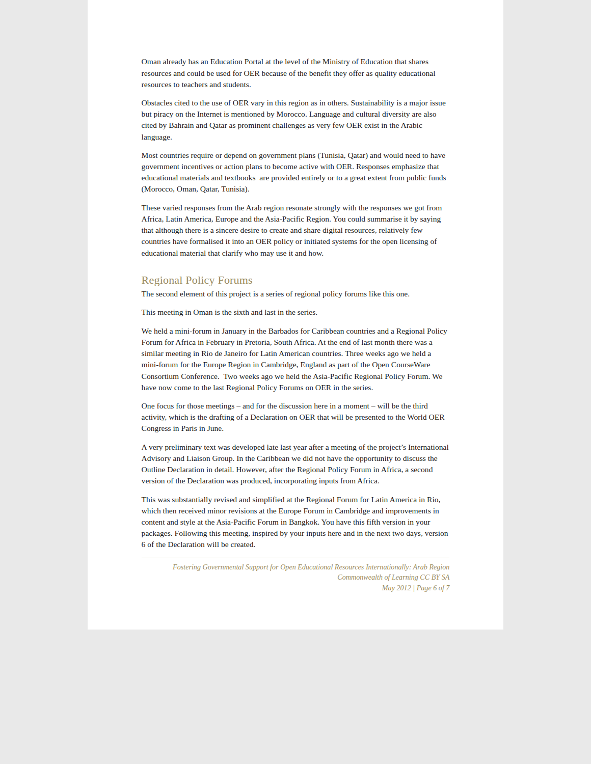Oman already has an Education Portal at the level of the Ministry of Education that shares resources and could be used for OER because of the benefit they offer as quality educational resources to teachers and students.
Obstacles cited to the use of OER vary in this region as in others. Sustainability is a major issue but piracy on the Internet is mentioned by Morocco. Language and cultural diversity are also cited by Bahrain and Qatar as prominent challenges as very few OER exist in the Arabic language.
Most countries require or depend on government plans (Tunisia, Qatar) and would need to have government incentives or action plans to become active with OER. Responses emphasize that educational materials and textbooks are provided entirely or to a great extent from public funds (Morocco, Oman, Qatar, Tunisia).
These varied responses from the Arab region resonate strongly with the responses we got from Africa, Latin America, Europe and the Asia-Pacific Region. You could summarise it by saying that although there is a sincere desire to create and share digital resources, relatively few countries have formalised it into an OER policy or initiated systems for the open licensing of educational material that clarify who may use it and how.
Regional Policy Forums
The second element of this project is a series of regional policy forums like this one.
This meeting in Oman is the sixth and last in the series.
We held a mini-forum in January in the Barbados for Caribbean countries and a Regional Policy Forum for Africa in February in Pretoria, South Africa. At the end of last month there was a similar meeting in Rio de Janeiro for Latin American countries. Three weeks ago we held a mini-forum for the Europe Region in Cambridge, England as part of the Open CourseWare Consortium Conference. Two weeks ago we held the Asia-Pacific Regional Policy Forum. We have now come to the last Regional Policy Forums on OER in the series.
One focus for those meetings – and for the discussion here in a moment – will be the third activity, which is the drafting of a Declaration on OER that will be presented to the World OER Congress in Paris in June.
A very preliminary text was developed late last year after a meeting of the project’s International Advisory and Liaison Group. In the Caribbean we did not have the opportunity to discuss the Outline Declaration in detail. However, after the Regional Policy Forum in Africa, a second version of the Declaration was produced, incorporating inputs from Africa.
This was substantially revised and simplified at the Regional Forum for Latin America in Rio, which then received minor revisions at the Europe Forum in Cambridge and improvements in content and style at the Asia-Pacific Forum in Bangkok. You have this fifth version in your packages. Following this meeting, inspired by your inputs here and in the next two days, version 6 of the Declaration will be created.
Fostering Governmental Support for Open Educational Resources Internationally: Arab Region
Commonwealth of Learning CC BY SA
May 2012 | Page 6 of 7